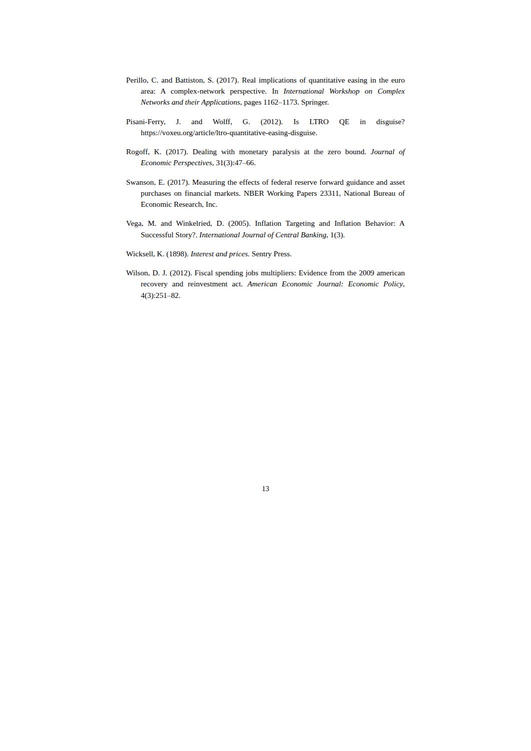Perillo, C. and Battiston, S. (2017). Real implications of quantitative easing in the euro area: A complex-network perspective. In International Workshop on Complex Networks and their Applications, pages 1162–1173. Springer.
Pisani-Ferry, J. and Wolff, G. (2012). Is LTRO QE in disguise? https://voxeu.org/article/ltro-quantitative-easing-disguise.
Rogoff, K. (2017). Dealing with monetary paralysis at the zero bound. Journal of Economic Perspectives, 31(3):47–66.
Swanson, E. (2017). Measuring the effects of federal reserve forward guidance and asset purchases on financial markets. NBER Working Papers 23311, National Bureau of Economic Research, Inc.
Vega, M. and Winkelried, D. (2005). Inflation Targeting and Inflation Behavior: A Successful Story?. International Journal of Central Banking, 1(3).
Wicksell, K. (1898). Interest and prices. Sentry Press.
Wilson, D. J. (2012). Fiscal spending jobs multipliers: Evidence from the 2009 american recovery and reinvestment act. American Economic Journal: Economic Policy, 4(3):251–82.
13